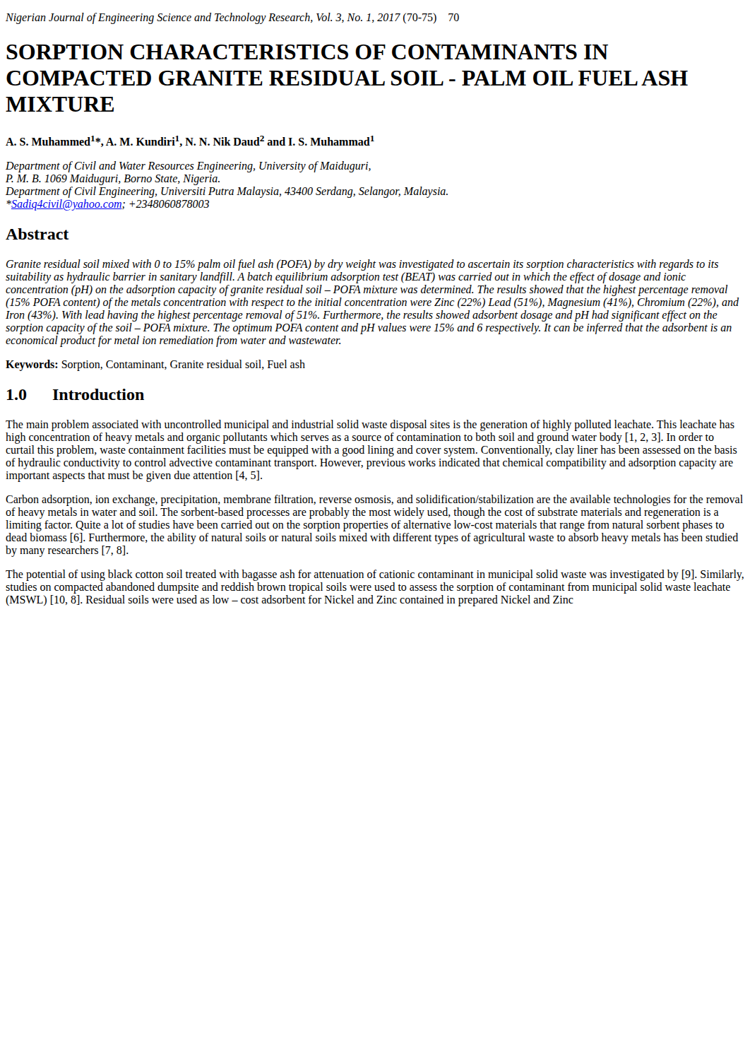Nigerian Journal of Engineering Science and Technology Research, Vol. 3, No. 1, 2017 (70-75) 70
SORPTION CHARACTERISTICS OF CONTAMINANTS IN COMPACTED GRANITE RESIDUAL SOIL - PALM OIL FUEL ASH MIXTURE
A. S. Muhammed1*, A. M. Kundiri1, N. N. Nik Daud2 and I. S. Muhammad1
Department of Civil and Water Resources Engineering, University of Maiduguri,
P. M. B. 1069 Maiduguri, Borno State, Nigeria.
Department of Civil Engineering, Universiti Putra Malaysia, 43400 Serdang, Selangor, Malaysia.
*Sadiq4civil@yahoo.com; +2348060878003
Abstract
Granite residual soil mixed with 0 to 15% palm oil fuel ash (POFA) by dry weight was investigated to ascertain its sorption characteristics with regards to its suitability as hydraulic barrier in sanitary landfill. A batch equilibrium adsorption test (BEAT) was carried out in which the effect of dosage and ionic concentration (pH) on the adsorption capacity of granite residual soil – POFA mixture was determined. The results showed that the highest percentage removal (15% POFA content) of the metals concentration with respect to the initial concentration were Zinc (22%) Lead (51%), Magnesium (41%), Chromium (22%), and Iron (43%). With lead having the highest percentage removal of 51%. Furthermore, the results showed adsorbent dosage and pH had significant effect on the sorption capacity of the soil – POFA mixture. The optimum POFA content and pH values were 15% and 6 respectively. It can be inferred that the adsorbent is an economical product for metal ion remediation from water and wastewater.
Keywords: Sorption, Contaminant, Granite residual soil, Fuel ash
1.0 Introduction
The main problem associated with uncontrolled municipal and industrial solid waste disposal sites is the generation of highly polluted leachate. This leachate has high concentration of heavy metals and organic pollutants which serves as a source of contamination to both soil and ground water body [1, 2, 3]. In order to curtail this problem, waste containment facilities must be equipped with a good lining and cover system. Conventionally, clay liner has been assessed on the basis of hydraulic conductivity to control advective contaminant transport. However, previous works indicated that chemical compatibility and adsorption capacity are important aspects that must be given due attention [4, 5].
Carbon adsorption, ion exchange, precipitation, membrane filtration, reverse osmosis, and solidification/stabilization are the available technologies for the removal of heavy metals in water and soil. The sorbent-based processes are probably the most widely used, though the cost of substrate materials and regeneration is a limiting factor. Quite a lot of studies have been carried out on the sorption properties of alternative low-cost materials that range from natural sorbent phases to dead biomass [6]. Furthermore, the ability of natural soils or natural soils mixed with different types of agricultural waste to absorb heavy metals has been studied by many researchers [7, 8].
The potential of using black cotton soil treated with bagasse ash for attenuation of cationic contaminant in municipal solid waste was investigated by [9]. Similarly, studies on compacted abandoned dumpsite and reddish brown tropical soils were used to assess the sorption of contaminant from municipal solid waste leachate (MSWL) [10, 8]. Residual soils were used as low – cost adsorbent for Nickel and Zinc contained in prepared Nickel and Zinc